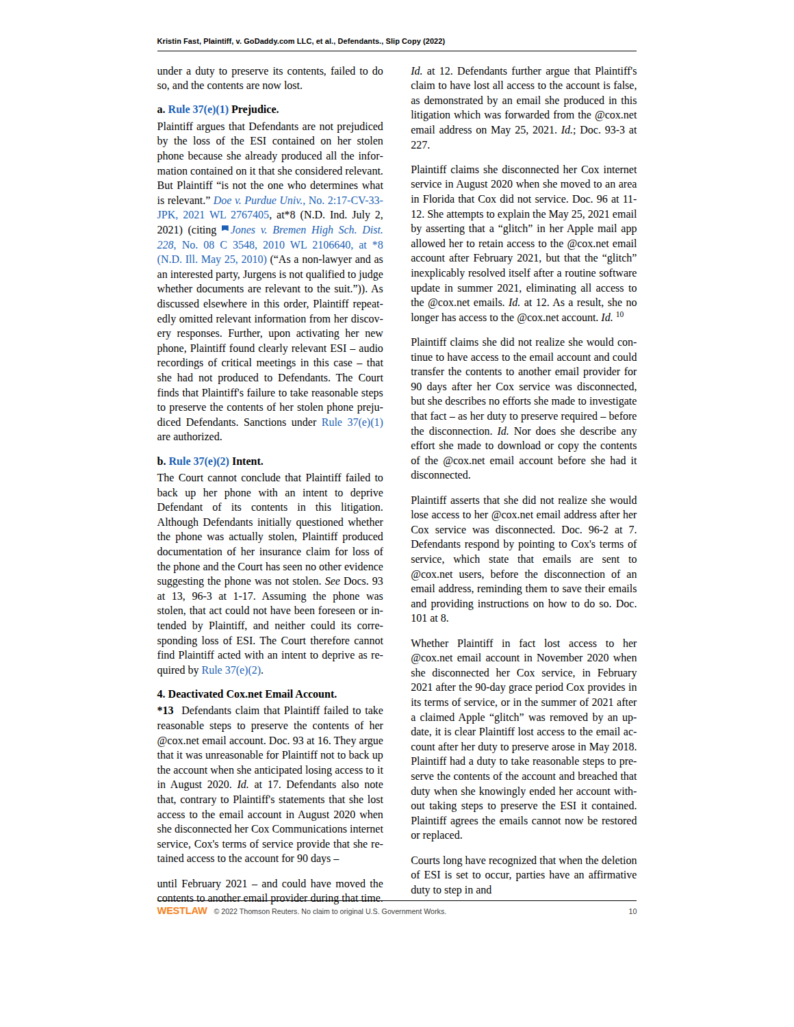Kristin Fast, Plaintiff, v. GoDaddy.com LLC, et al., Defendants., Slip Copy (2022)
under a duty to preserve its contents, failed to do so, and the contents are now lost.
a. Rule 37(e)(1) Prejudice.
Plaintiff argues that Defendants are not prejudiced by the loss of the ESI contained on her stolen phone because she already produced all the information contained on it that she considered relevant. But Plaintiff “is not the one who determines what is relevant.” Doe v. Purdue Univ., No. 2:17-CV-33-JPK, 2021 WL 2767405, at*8 (N.D. Ind. July 2, 2021) (citing Jones v. Bremen High Sch. Dist. 228, No. 08 C 3548, 2010 WL 2106640, at *8 (N.D. Ill. May 25, 2010) (“As a non-lawyer and as an interested party, Jurgens is not qualified to judge whether documents are relevant to the suit.”)). As discussed elsewhere in this order, Plaintiff repeatedly omitted relevant information from her discovery responses. Further, upon activating her new phone, Plaintiff found clearly relevant ESI – audio recordings of critical meetings in this case – that she had not produced to Defendants. The Court finds that Plaintiff's failure to take reasonable steps to preserve the contents of her stolen phone prejudiced Defendants. Sanctions under Rule 37(e)(1) are authorized.
b. Rule 37(e)(2) Intent.
The Court cannot conclude that Plaintiff failed to back up her phone with an intent to deprive Defendant of its contents in this litigation. Although Defendants initially questioned whether the phone was actually stolen, Plaintiff produced documentation of her insurance claim for loss of the phone and the Court has seen no other evidence suggesting the phone was not stolen. See Docs. 93 at 13, 96-3 at 1-17. Assuming the phone was stolen, that act could not have been foreseen or intended by Plaintiff, and neither could its corresponding loss of ESI. The Court therefore cannot find Plaintiff acted with an intent to deprive as required by Rule 37(e)(2).
4. Deactivated Cox.net Email Account.
*13 Defendants claim that Plaintiff failed to take reasonable steps to preserve the contents of her @cox.net email account. Doc. 93 at 16. They argue that it was unreasonable for Plaintiff not to back up the account when she anticipated losing access to it in August 2020. Id. at 17. Defendants also note that, contrary to Plaintiff's statements that she lost access to the email account in August 2020 when she disconnected her Cox Communications internet service, Cox's terms of service provide that she retained access to the account for 90 days –
until February 2021 – and could have moved the contents to another email provider during that time. Id. at 12. Defendants further argue that Plaintiff's claim to have lost all access to the account is false, as demonstrated by an email she produced in this litigation which was forwarded from the @cox.net email address on May 25, 2021. Id.; Doc. 93-3 at 227.
Plaintiff claims she disconnected her Cox internet service in August 2020 when she moved to an area in Florida that Cox did not service. Doc. 96 at 11-12. She attempts to explain the May 25, 2021 email by asserting that a “glitch” in her Apple mail app allowed her to retain access to the @cox.net email account after February 2021, but that the “glitch” inexplicably resolved itself after a routine software update in summer 2021, eliminating all access to the @cox.net emails. Id. at 12. As a result, she no longer has access to the @cox.net account. Id. 10
Plaintiff claims she did not realize she would continue to have access to the email account and could transfer the contents to another email provider for 90 days after her Cox service was disconnected, but she describes no efforts she made to investigate that fact – as her duty to preserve required – before the disconnection. Id. Nor does she describe any effort she made to download or copy the contents of the @cox.net email account before she had it disconnected.
Plaintiff asserts that she did not realize she would lose access to her @cox.net email address after her Cox service was disconnected. Doc. 96-2 at 7. Defendants respond by pointing to Cox's terms of service, which state that emails are sent to @cox.net users, before the disconnection of an email address, reminding them to save their emails and providing instructions on how to do so. Doc. 101 at 8.
Whether Plaintiff in fact lost access to her @cox.net email account in November 2020 when she disconnected her Cox service, in February 2021 after the 90-day grace period Cox provides in its terms of service, or in the summer of 2021 after a claimed Apple “glitch” was removed by an update, it is clear Plaintiff lost access to the email account after her duty to preserve arose in May 2018. Plaintiff had a duty to take reasonable steps to preserve the contents of the account and breached that duty when she knowingly ended her account without taking steps to preserve the ESI it contained. Plaintiff agrees the emails cannot now be restored or replaced.
Courts long have recognized that when the deletion of ESI is set to occur, parties have an affirmative duty to step in and
WESTLAW © 2022 Thomson Reuters. No claim to original U.S. Government Works. 10